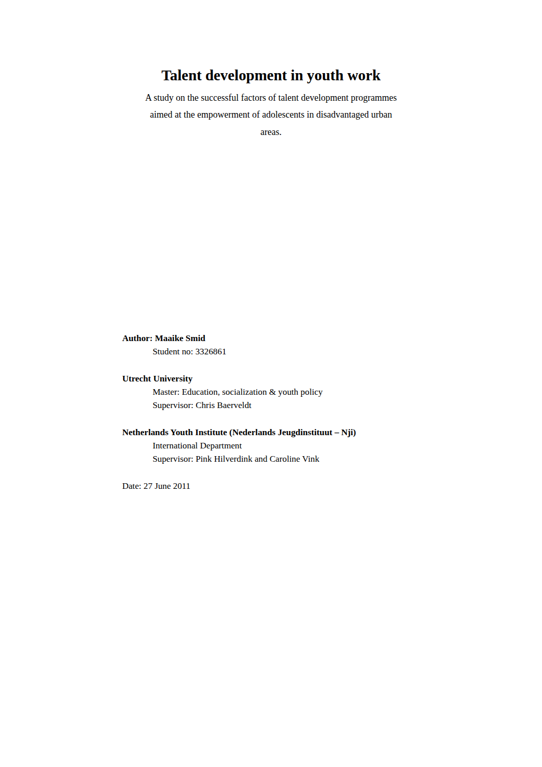Talent development in youth work
A study on the successful factors of talent development programmes aimed at the empowerment of adolescents in disadvantaged urban areas.
Author: Maaike Smid
Student no: 3326861
Utrecht University
Master: Education, socialization & youth policy
Supervisor: Chris Baerveldt
Netherlands Youth Institute (Nederlands Jeugdinstituut – Nji)
International Department
Supervisor: Pink Hilverdink and Caroline Vink
Date: 27 June 2011